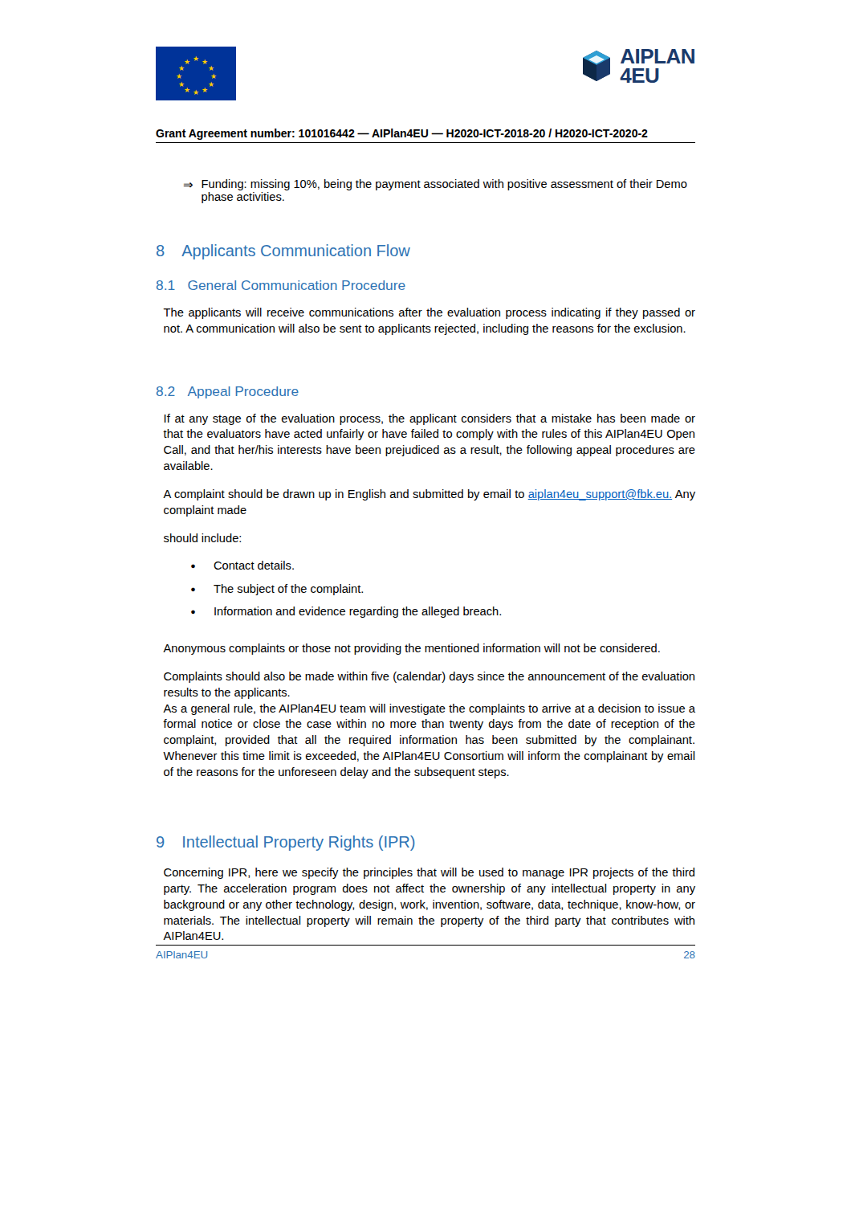★ ★ ★ ★ ★ ★ ★ ★ ★ ★ ★ ★
AI PLAN
4EU
Grant Agreement number: 101016442 — AIPlan4EU — H2020-ICT-2018-20 / H2020-ICT-2020-2
⇒ Funding: missing 10%, being the payment associated with positive assessment of their Demo phase activities.
8 Applicants Communication Flow
8.1 General Communication Procedure
The applicants will receive communications after the evaluation process indicating if they passed or not. A communication will also be sent to applicants rejected, including the reasons for the exclusion.
8.2 Appeal Procedure
If at any stage of the evaluation process, the applicant considers that a mistake has been made or that the evaluators have acted unfairly or have failed to comply with the rules of this AIPlan4EU Open Call, and that her/his interests have been prejudiced as a result, the following appeal procedures are available.
A complaint should be drawn up in English and submitted by email to aiplan4eu_support@fbk.eu. Any complaint made
should include:
Contact details.
The subject of the complaint.
Information and evidence regarding the alleged breach.
Anonymous complaints or those not providing the mentioned information will not be considered.
Complaints should also be made within five (calendar) days since the announcement of the evaluation results to the applicants.
As a general rule, the AIPlan4EU team will investigate the complaints to arrive at a decision to issue a formal notice or close the case within no more than twenty days from the date of reception of the complaint, provided that all the required information has been submitted by the complainant. Whenever this time limit is exceeded, the AIPlan4EU Consortium will inform the complainant by email of the reasons for the unforeseen delay and the subsequent steps.
9 Intellectual Property Rights (IPR)
Concerning IPR, here we specify the principles that will be used to manage IPR projects of the third party. The acceleration program does not affect the ownership of any intellectual property in any background or any other technology, design, work, invention, software, data, technique, know-how, or materials. The intellectual property will remain the property of the third party that contributes with AIPlan4EU.
AIPlan4EU 28